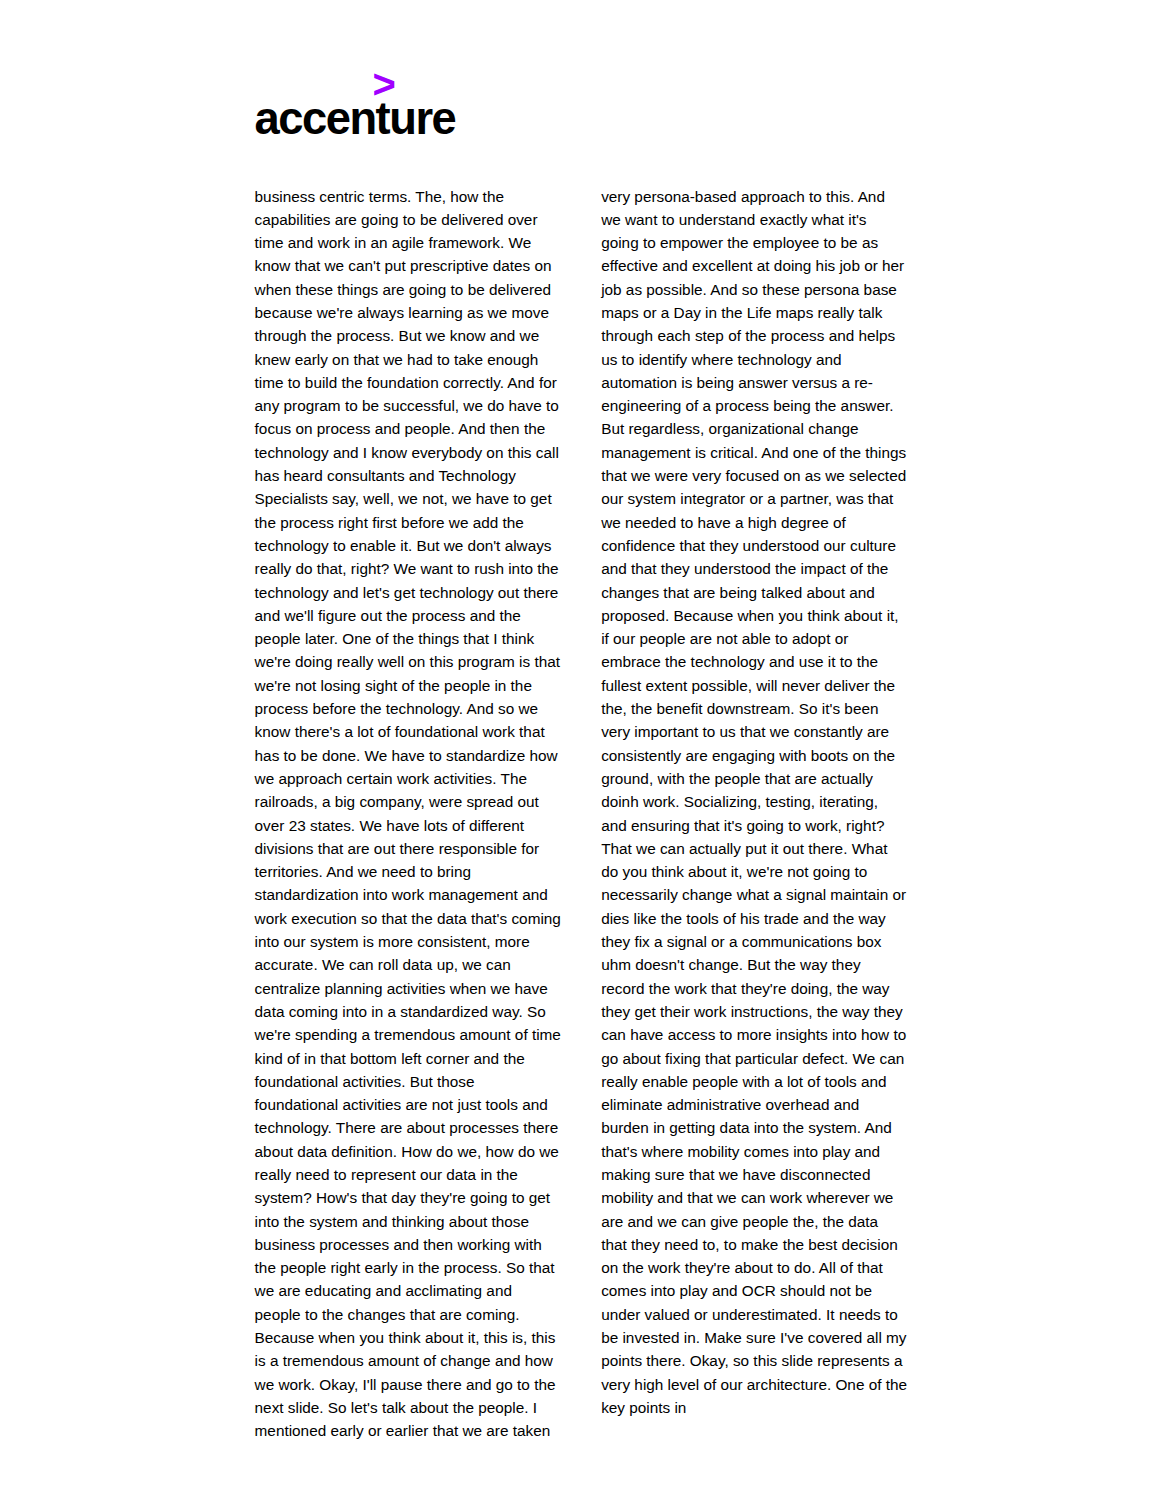>
accenture
business centric terms. The, how the capabilities are going to be delivered over time and work in an agile framework. We know that we can't put prescriptive dates on when these things are going to be delivered because we're always learning as we move through the process. But we know and we knew early on that we had to take enough time to build the foundation correctly. And for any program to be successful, we do have to focus on process and people. And then the technology and I know everybody on this call has heard consultants and Technology Specialists say, well, we not, we have to get the process right first before we add the technology to enable it. But we don't always really do that, right? We want to rush into the technology and let's get technology out there and we'll figure out the process and the people later. One of the things that I think we're doing really well on this program is that we're not losing sight of the people in the process before the technology. And so we know there's a lot of foundational work that has to be done. We have to standardize how we approach certain work activities. The railroads, a big company, were spread out over 23 states. We have lots of different divisions that are out there responsible for territories. And we need to bring standardization into work management and work execution so that the data that's coming into our system is more consistent, more accurate. We can roll data up, we can centralize planning activities when we have data coming into in a standardized way. So we're spending a tremendous amount of time kind of in that bottom left corner and the foundational activities. But those foundational activities are not just tools and technology. There are about processes there about data definition. How do we, how do we really need to represent our data in the system? How's that day they're going to get into the system and thinking about those business processes and then working with the people right early in the process. So that we are educating and acclimating and people to the changes that are coming. Because when you think about it, this is, this is a tremendous amount of change and how we work. Okay, I'll pause there and go to the next slide. So let's talk about the people. I mentioned early or earlier that we are taken very persona-based approach to this. And we want to understand exactly what it's going to empower the employee to be as effective and excellent at doing his job or her job as possible. And so these persona base maps or a Day in the Life maps really talk through each step of the process and helps us to identify where technology and automation is being answer versus a re-engineering of a process being the answer. But regardless, organizational change management is critical. And one of the things that we were very focused on as we selected our system integrator or a partner, was that we needed to have a high degree of confidence that they understood our culture and that they understood the impact of the changes that are being talked about and proposed. Because when you think about it, if our people are not able to adopt or embrace the technology and use it to the fullest extent possible, will never deliver the the, the benefit downstream. So it's been very important to us that we constantly are consistently are engaging with boots on the ground, with the people that are actually doinh work. Socializing, testing, iterating, and ensuring that it's going to work, right? That we can actually put it out there. What do you think about it, we're not going to necessarily change what a signal maintain or dies like the tools of his trade and the way they fix a signal or a communications box uhm doesn't change. But the way they record the work that they're doing, the way they get their work instructions, the way they can have access to more insights into how to go about fixing that particular defect. We can really enable people with a lot of tools and eliminate administrative overhead and burden in getting data into the system. And that's where mobility comes into play and making sure that we have disconnected mobility and that we can work wherever we are and we can give people the, the data that they need to, to make the best decision on the work they're about to do. All of that comes into play and OCR should not be under valued or underestimated. It needs to be invested in. Make sure I've covered all my points there. Okay, so this slide represents a very high level of our architecture. One of the key points in